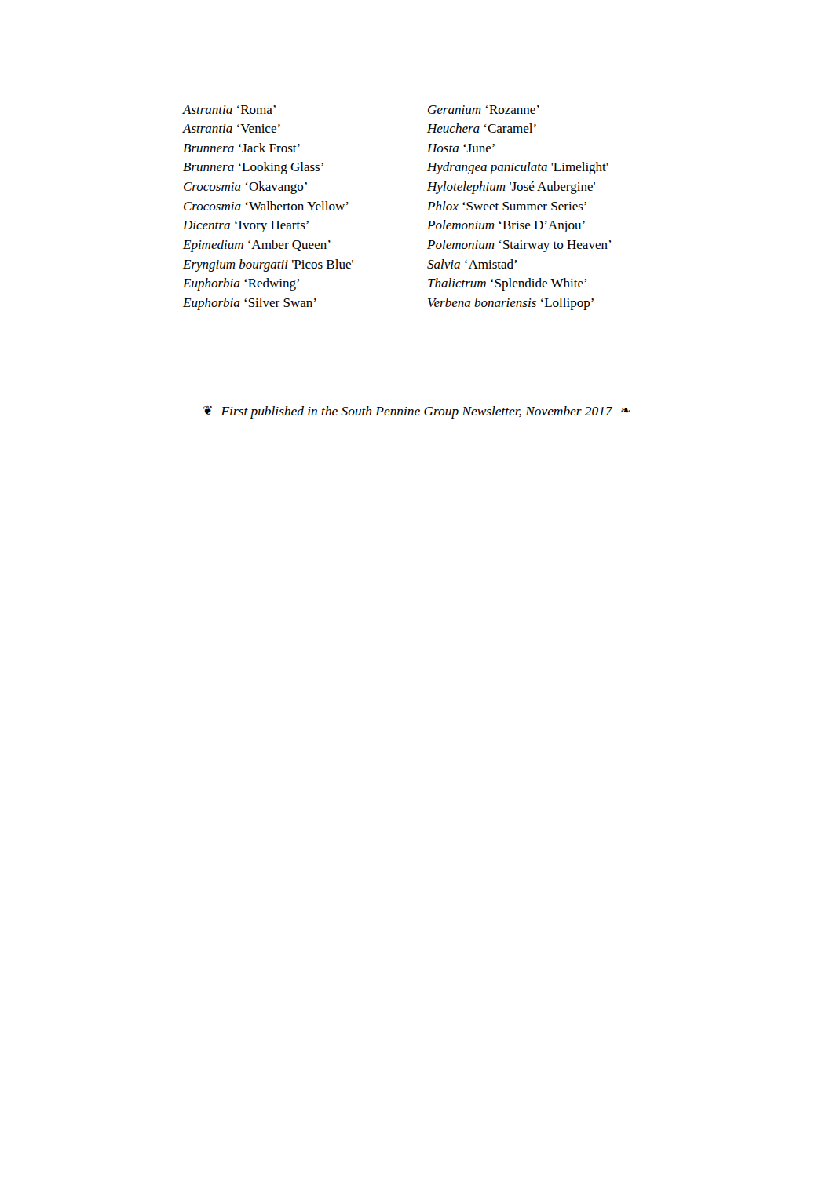Astrantia ‘Roma’
Astrantia ‘Venice’
Brunnera ‘Jack Frost’
Brunnera ‘Looking Glass’
Crocosmia ‘Okavango’
Crocosmia ‘Walberton Yellow’
Dicentra ‘Ivory Hearts’
Epimedium ‘Amber Queen’
Eryngium bourgatii 'Picos Blue'
Euphorbia ‘Redwing’
Euphorbia ‘Silver Swan’
Geranium ‘Rozanne’
Heuchera ‘Caramel’
Hosta ‘June’
Hydrangea paniculata 'Limelight'
Hylotelephium 'José Aubergine'
Phlox ‘Sweet Summer Series’
Polemonium ‘Brise D’Anjou’
Polemonium ‘Stairway to Heaven’
Salvia ‘Amistad’
Thalictrum ‘Splendide White’
Verbena bonariensis ‘Lollipop’
❦ First published in the South Pennine Group Newsletter, November 2017 ❧